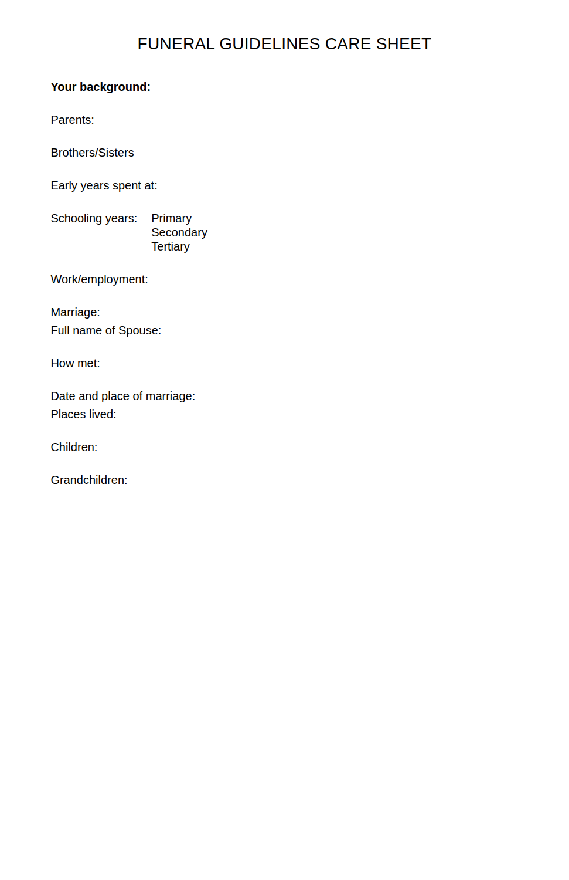FUNERAL GUIDELINES CARE SHEET
Your background:
Parents:
Brothers/Sisters
Early years spent at:
Schooling years: Primary Secondary Tertiary
Work/employment:
Marriage:
Full name of Spouse:
How met:
Date and place of marriage:
Places lived:
Children:
Grandchildren: